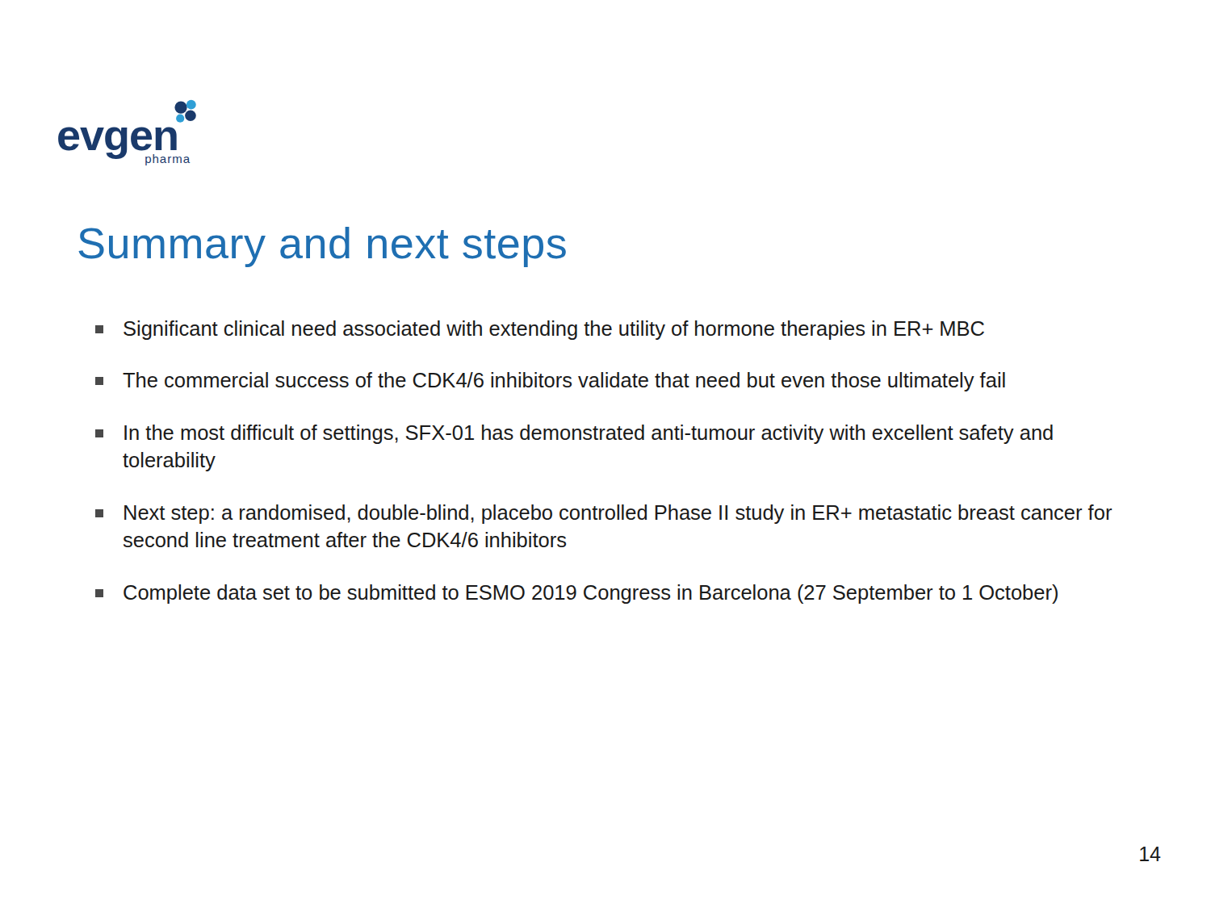evgen
pharma
Summary and next steps
Significant clinical need associated with extending the utility of hormone therapies in ER+ MBC
The commercial success of the CDK4/6 inhibitors validate that need but even those ultimately fail
In the most difficult of settings, SFX-01 has demonstrated anti-tumour activity with excellent safety and tolerability
Next step: a randomised, double-blind, placebo controlled Phase II study in ER+ metastatic breast cancer for second line treatment after the CDK4/6 inhibitors
Complete data set to be submitted to ESMO 2019 Congress in Barcelona (27 September to 1 October)
14